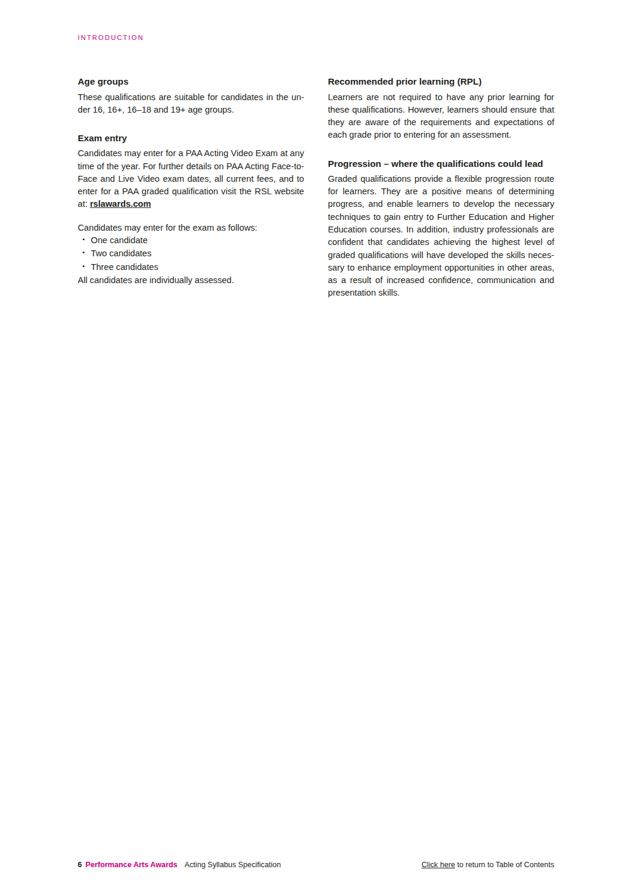Introduction
Age groups
These qualifications are suitable for candidates in the under 16, 16+, 16–18 and 19+ age groups.
Exam entry
Candidates may enter for a PAA Acting Video Exam at any time of the year. For further details on PAA Acting Face-to-Face and Live Video exam dates, all current fees, and to enter for a PAA graded qualification visit the RSL website at: rslawards.com
Candidates may enter for the exam as follows:
One candidate
Two candidates
Three candidates
All candidates are individually assessed.
Recommended prior learning (RPL)
Learners are not required to have any prior learning for these qualifications. However, learners should ensure that they are aware of the requirements and expectations of each grade prior to entering for an assessment.
Progression – where the qualifications could lead
Graded qualifications provide a flexible progression route for learners. They are a positive means of determining progress, and enable learners to develop the necessary techniques to gain entry to Further Education and Higher Education courses. In addition, industry professionals are confident that candidates achieving the highest level of graded qualifications will have developed the skills necessary to enhance employment opportunities in other areas, as a result of increased confidence, communication and presentation skills.
6 Performance Arts Awards Acting Syllabus Specification
Click here to return to Table of Contents